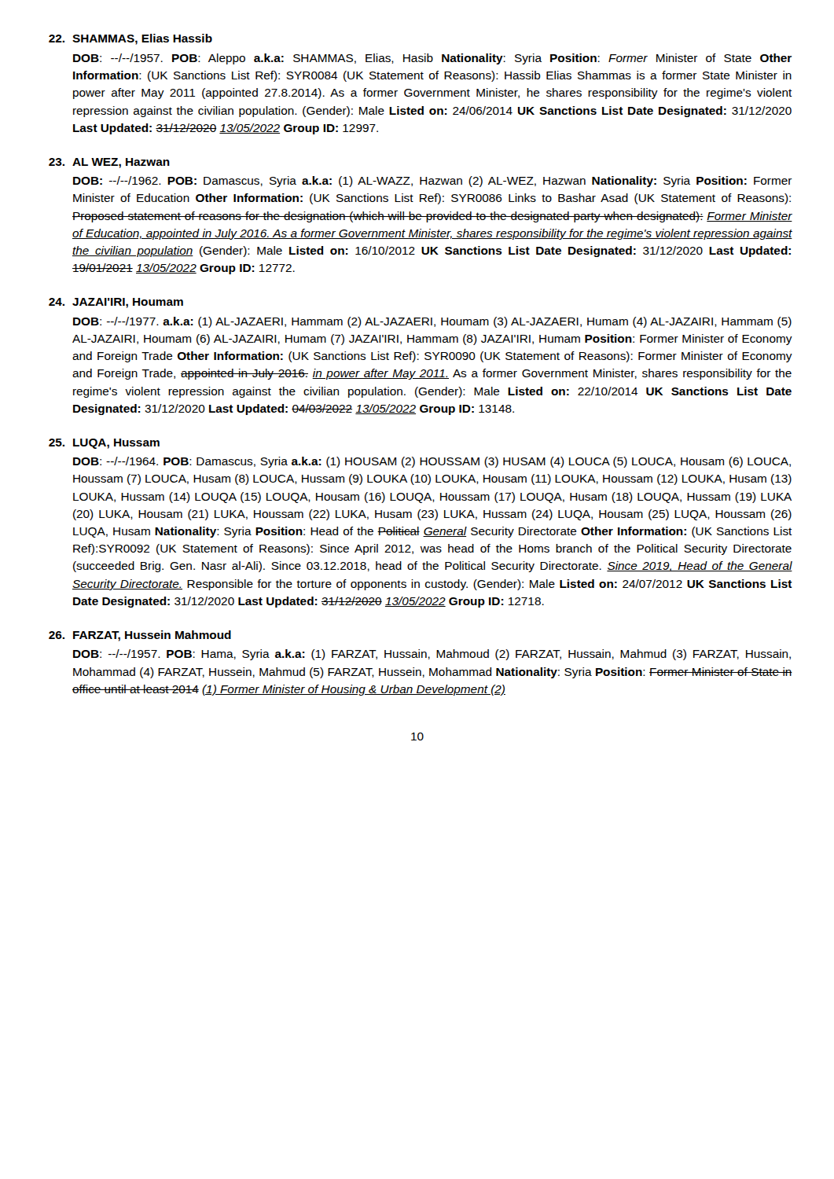SHAMMAS, Elias Hassib
DOB: --/--/1957. POB: Aleppo a.k.a: SHAMMAS, Elias, Hasib Nationality: Syria Position: Former Minister of State Other Information: (UK Sanctions List Ref): SYR0084 (UK Statement of Reasons): Hassib Elias Shammas is a former State Minister in power after May 2011 (appointed 27.8.2014). As a former Government Minister, he shares responsibility for the regime's violent repression against the civilian population. (Gender): Male Listed on: 24/06/2014 UK Sanctions List Date Designated: 31/12/2020 Last Updated: 31/12/2020 13/05/2022 Group ID: 12997.
AL WEZ, Hazwan
DOB: --/--/1962. POB: Damascus, Syria a.k.a: (1) AL-WAZZ, Hazwan (2) AL-WEZ, Hazwan Nationality: Syria Position: Former Minister of Education Other Information: (UK Sanctions List Ref): SYR0086 Links to Bashar Asad (UK Statement of Reasons): Proposed statement of reasons for the designation (which will be provided to the designated party when designated): Former Minister of Education, appointed in July 2016. As a former Government Minister, shares responsibility for the regime's violent repression against the civilian population (Gender): Male Listed on: 16/10/2012 UK Sanctions List Date Designated: 31/12/2020 Last Updated: 19/01/2021 13/05/2022 Group ID: 12772.
JAZAI'IRI, Houmam
DOB: --/--/1977. a.k.a: (1) AL-JAZAERI, Hammam (2) AL-JAZAERI, Houmam (3) AL-JAZAERI, Humam (4) AL-JAZAIRI, Hammam (5) AL-JAZAIRI, Houmam (6) AL-JAZAIRI, Humam (7) JAZAI'IRI, Hammam (8) JAZAI'IRI, Humam Position: Former Minister of Economy and Foreign Trade Other Information: (UK Sanctions List Ref): SYR0090 (UK Statement of Reasons): Former Minister of Economy and Foreign Trade, appointed in July 2016. in power after May 2011. As a former Government Minister, shares responsibility for the regime's violent repression against the civilian population. (Gender): Male Listed on: 22/10/2014 UK Sanctions List Date Designated: 31/12/2020 Last Updated: 04/03/2022 13/05/2022 Group ID: 13148.
LUQA, Hussam
DOB: --/--/1964. POB: Damascus, Syria a.k.a: (1) HOUSAM (2) HOUSSAM (3) HUSAM (4) LOUCA (5) LOUCA, Housam (6) LOUCA, Houssam (7) LOUCA, Husam (8) LOUCA, Hussam (9) LOUKA (10) LOUKA, Housam (11) LOUKA, Houssam (12) LOUKA, Husam (13) LOUKA, Hussam (14) LOUQA (15) LOUQA, Housam (16) LOUQA, Houssam (17) LOUQA, Husam (18) LOUQA, Hussam (19) LUKA (20) LUKA, Housam (21) LUKA, Houssam (22) LUKA, Husam (23) LUKA, Hussam (24) LUQA, Housam (25) LUQA, Houssam (26) LUQA, Husam Nationality: Syria Position: Head of the Political General Security Directorate Other Information: (UK Sanctions List Ref):SYR0092 (UK Statement of Reasons): Since April 2012, was head of the Homs branch of the Political Security Directorate (succeeded Brig. Gen. Nasr al-Ali). Since 03.12.2018, head of the Political Security Directorate. Since 2019, Head of the General Security Directorate. Responsible for the torture of opponents in custody. (Gender): Male Listed on: 24/07/2012 UK Sanctions List Date Designated: 31/12/2020 Last Updated: 31/12/2020 13/05/2022 Group ID: 12718.
FARZAT, Hussein Mahmoud
DOB: --/--/1957. POB: Hama, Syria a.k.a: (1) FARZAT, Hussain, Mahmoud (2) FARZAT, Hussain, Mahmud (3) FARZAT, Hussain, Mohammad (4) FARZAT, Hussein, Mahmud (5) FARZAT, Hussein, Mohammad Nationality: Syria Position: Former Minister of State in office until at least 2014 (1) Former Minister of Housing & Urban Development (2)
10